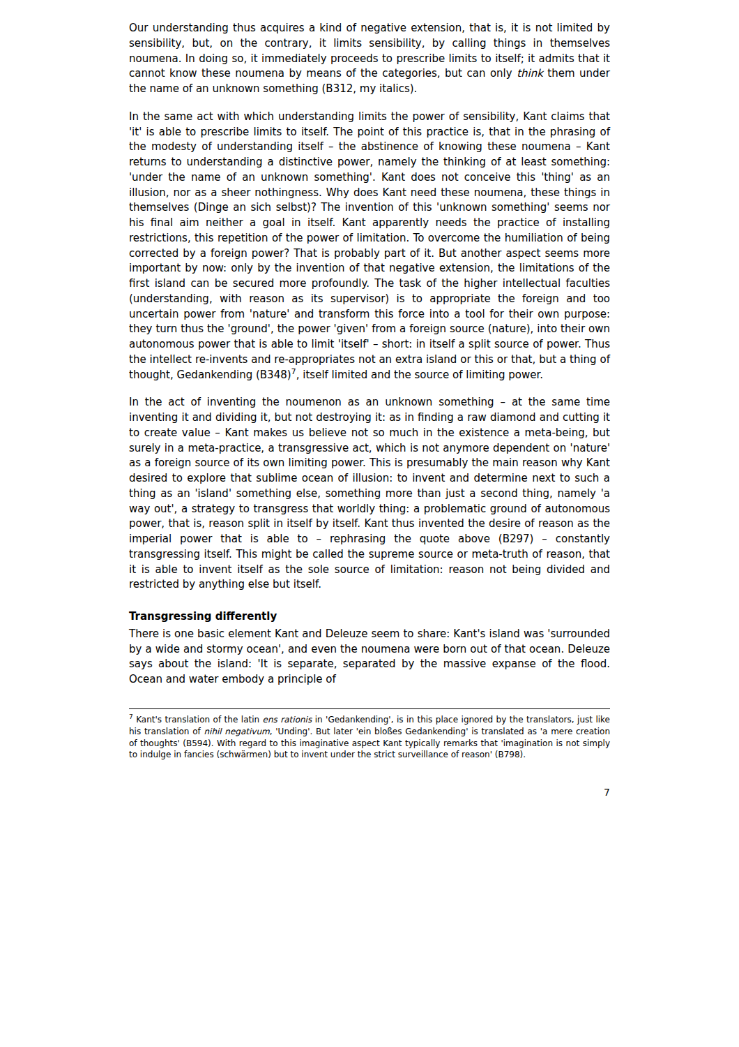Our understanding thus acquires a kind of negative extension, that is, it is not limited by sensibility, but, on the contrary, it limits sensibility, by calling things in themselves noumena. In doing so, it immediately proceeds to prescribe limits to itself; it admits that it cannot know these noumena by means of the categories, but can only think them under the name of an unknown something (B312, my italics).
In the same act with which understanding limits the power of sensibility, Kant claims that 'it' is able to prescribe limits to itself. The point of this practice is, that in the phrasing of the modesty of understanding itself – the abstinence of knowing these noumena – Kant returns to understanding a distinctive power, namely the thinking of at least something: 'under the name of an unknown something'. Kant does not conceive this 'thing' as an illusion, nor as a sheer nothingness. Why does Kant need these noumena, these things in themselves (Dinge an sich selbst)? The invention of this 'unknown something' seems nor his final aim neither a goal in itself. Kant apparently needs the practice of installing restrictions, this repetition of the power of limitation. To overcome the humiliation of being corrected by a foreign power? That is probably part of it. But another aspect seems more important by now: only by the invention of that negative extension, the limitations of the first island can be secured more profoundly. The task of the higher intellectual faculties (understanding, with reason as its supervisor) is to appropriate the foreign and too uncertain power from 'nature' and transform this force into a tool for their own purpose: they turn thus the 'ground', the power 'given' from a foreign source (nature), into their own autonomous power that is able to limit 'itself' – short: in itself a split source of power. Thus the intellect re-invents and re-appropriates not an extra island or this or that, but a thing of thought, Gedankending (B348)7, itself limited and the source of limiting power.
In the act of inventing the noumenon as an unknown something – at the same time inventing it and dividing it, but not destroying it: as in finding a raw diamond and cutting it to create value – Kant makes us believe not so much in the existence a meta-being, but surely in a meta-practice, a transgressive act, which is not anymore dependent on 'nature' as a foreign source of its own limiting power. This is presumably the main reason why Kant desired to explore that sublime ocean of illusion: to invent and determine next to such a thing as an 'island' something else, something more than just a second thing, namely 'a way out', a strategy to transgress that worldly thing: a problematic ground of autonomous power, that is, reason split in itself by itself. Kant thus invented the desire of reason as the imperial power that is able to – rephrasing the quote above (B297) – constantly transgressing itself. This might be called the supreme source or meta-truth of reason, that it is able to invent itself as the sole source of limitation: reason not being divided and restricted by anything else but itself.
Transgressing differently
There is one basic element Kant and Deleuze seem to share: Kant's island was 'surrounded by a wide and stormy ocean', and even the noumena were born out of that ocean. Deleuze says about the island: 'It is separate, separated by the massive expanse of the flood. Ocean and water embody a principle of
7 Kant's translation of the latin ens rationis in 'Gedankending', is in this place ignored by the translators, just like his translation of nihil negativum, 'Unding'. But later 'ein bloßes Gedankending' is translated as 'a mere creation of thoughts' (B594). With regard to this imaginative aspect Kant typically remarks that 'imagination is not simply to indulge in fancies (schwärmen) but to invent under the strict surveillance of reason' (B798).
7